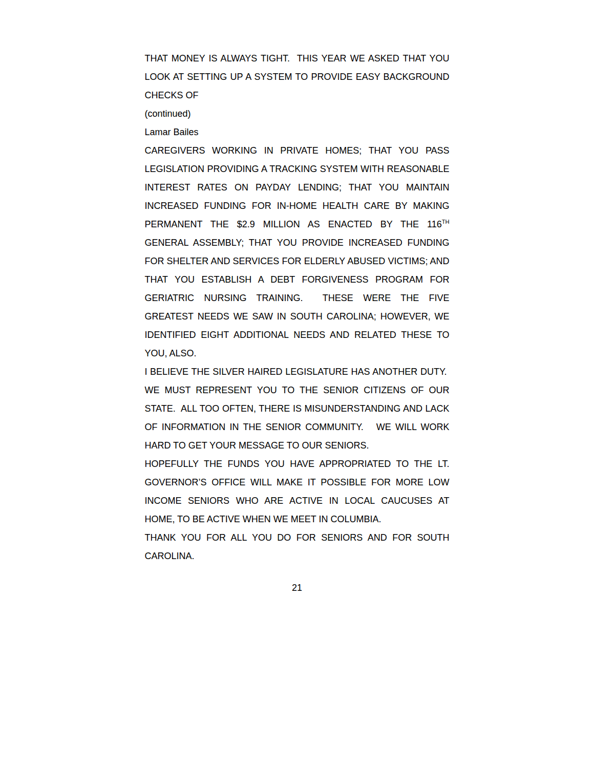THAT MONEY IS ALWAYS TIGHT. THIS YEAR WE ASKED THAT YOU LOOK AT SETTING UP A SYSTEM TO PROVIDE EASY BACKGROUND CHECKS OF
(continued)
Lamar Bailes
CAREGIVERS WORKING IN PRIVATE HOMES; THAT YOU PASS LEGISLATION PROVIDING A TRACKING SYSTEM WITH REASONABLE INTEREST RATES ON PAYDAY LENDING; THAT YOU MAINTAIN INCREASED FUNDING FOR IN-HOME HEALTH CARE BY MAKING PERMANENT THE $2.9 MILLION AS ENACTED BY THE 116TH GENERAL ASSEMBLY; THAT YOU PROVIDE INCREASED FUNDING FOR SHELTER AND SERVICES FOR ELDERLY ABUSED VICTIMS; AND THAT YOU ESTABLISH A DEBT FORGIVENESS PROGRAM FOR GERIATRIC NURSING TRAINING. THESE WERE THE FIVE GREATEST NEEDS WE SAW IN SOUTH CAROLINA; HOWEVER, WE IDENTIFIED EIGHT ADDITIONAL NEEDS AND RELATED THESE TO YOU, ALSO.
I BELIEVE THE SILVER HAIRED LEGISLATURE HAS ANOTHER DUTY. WE MUST REPRESENT YOU TO THE SENIOR CITIZENS OF OUR STATE. ALL TOO OFTEN, THERE IS MISUNDERSTANDING AND LACK OF INFORMATION IN THE SENIOR COMMUNITY. WE WILL WORK HARD TO GET YOUR MESSAGE TO OUR SENIORS.
HOPEFULLY THE FUNDS YOU HAVE APPROPRIATED TO THE LT. GOVERNOR’S OFFICE WILL MAKE IT POSSIBLE FOR MORE LOW INCOME SENIORS WHO ARE ACTIVE IN LOCAL CAUCUSES AT HOME, TO BE ACTIVE WHEN WE MEET IN COLUMBIA.
THANK YOU FOR ALL YOU DO FOR SENIORS AND FOR SOUTH CAROLINA.
21